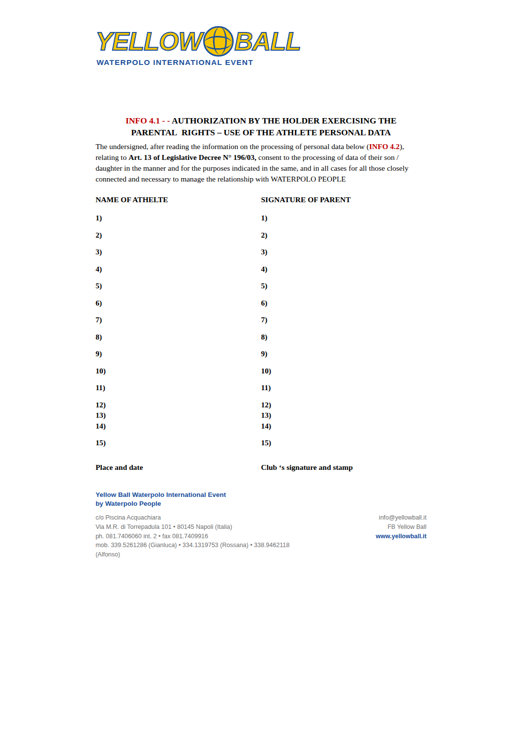YELLOW BALL
WATERPOLO INTERNATIONAL EVENT
INFO 4.1 - - AUTHORIZATION BY THE HOLDER EXERCISING THE PARENTAL RIGHTS – USE OF THE ATHLETE PERSONAL DATA
The undersigned, after reading the information on the processing of personal data below (INFO 4.2), relating to Art. 13 of Legislative Decree N° 196/03, consent to the processing of data of their son / daughter in the manner and for the purposes indicated in the same, and in all cases for all those closely connected and necessary to manage the relationship with WATERPOLO PEOPLE
NAME OF ATHELTE
1)
2)
3)
4)
5)
6)
7)
8)
9)
10)
11)
12)
13)
14)
15)
SIGNATURE OF PARENT
1)
2)
3)
4)
5)
6)
7)
8)
9)
10)
11)
12)
13)
14)
15)
Place and date
Club ‘s signature and stamp
Yellow Ball Waterpolo International Event
by Waterpolo People
c/o Piscina Acquachiara
Via M.R. di Torrepadula 101 • 80145 Napoli (Italia)
ph. 081.7406060 int. 2 • fax 081.7409916
mob. 339.5261286 (Gianluca) • 334.1319753 (Rossana) • 338.9462118 (Alfonso)
info@yellowball.it
FB Yellow Ball
www.yellowball.it